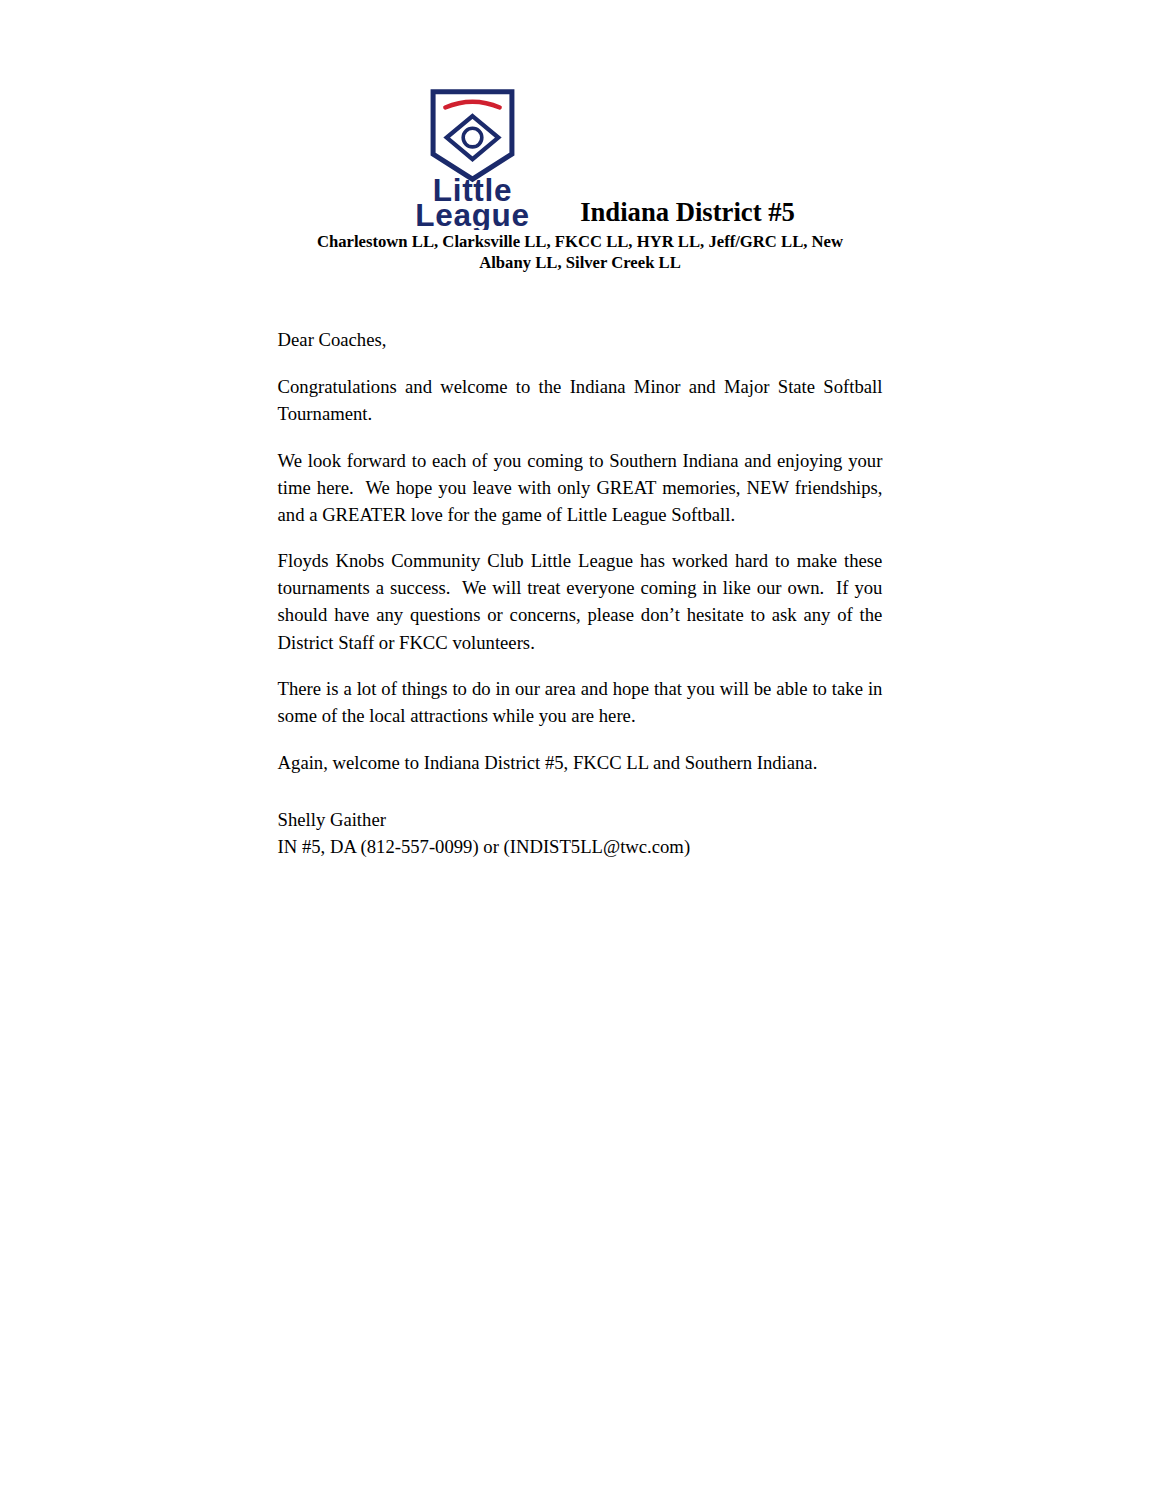Little League Indiana District #5
Charlestown LL, Clarksville LL, FKCC LL, HYR LL, Jeff/GRC LL, New Albany LL, Silver Creek LL
Dear Coaches,
Congratulations and welcome to the Indiana Minor and Major State Softball Tournament.
We look forward to each of you coming to Southern Indiana and enjoying your time here. We hope you leave with only GREAT memories, NEW friendships, and a GREATER love for the game of Little League Softball.
Floyds Knobs Community Club Little League has worked hard to make these tournaments a success. We will treat everyone coming in like our own. If you should have any questions or concerns, please don’t hesitate to ask any of the District Staff or FKCC volunteers.
There is a lot of things to do in our area and hope that you will be able to take in some of the local attractions while you are here.
Again, welcome to Indiana District #5, FKCC LL and Southern Indiana.
Shelly Gaither
IN #5, DA (812-557-0099) or (INDIST5LL@twc.com)